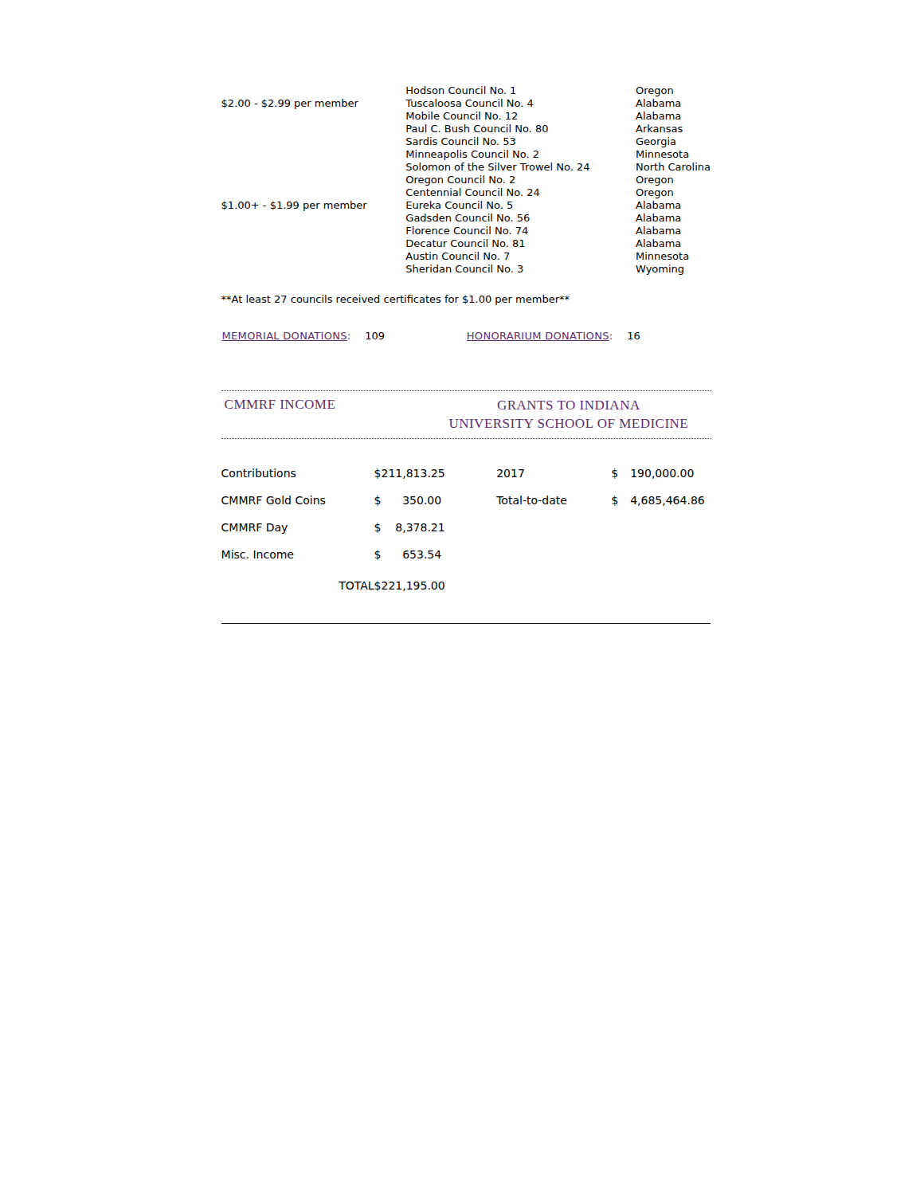| | Hodson Council No. 1 | Oregon |
| $2.00 - $2.99 per member | Tuscaloosa Council No. 4 | Alabama |
| | Mobile Council No. 12 | Alabama |
| | Paul C. Bush Council No. 80 | Arkansas |
| | Sardis Council No. 53 | Georgia |
| | Minneapolis Council No. 2 | Minnesota |
| | Solomon of the Silver Trowel No. 24 | North Carolina |
| | Oregon Council No. 2 | Oregon |
| | Centennial Council No. 24 | Oregon |
| $1.00+ - $1.99 per member | Eureka Council No. 5 | Alabama |
| | Gadsden Council No. 56 | Alabama |
| | Florence Council No. 74 | Alabama |
| | Decatur Council No. 81 | Alabama |
| | Austin Council No. 7 | Minnesota |
| | Sheridan Council No. 3 | Wyoming |
**At least 27 councils received certificates for $1.00 per member**
| MEMORIAL DONATIONS : 109 | HONORARIUM DONATIONS : 16 |
| CMMRF INCOME | GRANTS TO INDIANA UNIVERSITY SCHOOL OF MEDICINE |
| Contributions | $211,813.25 | 2017 | $ | 190,000.00 |
| CMMRF Gold Coins | $ 350.00 | Total-to-date | $ | 4,685,464.86 |
| CMMRF Day | $ 8,378.21 | | | |
| Misc. Income | $ 653.54 | | | |
| TOTAL | $221,195.00 | | | |